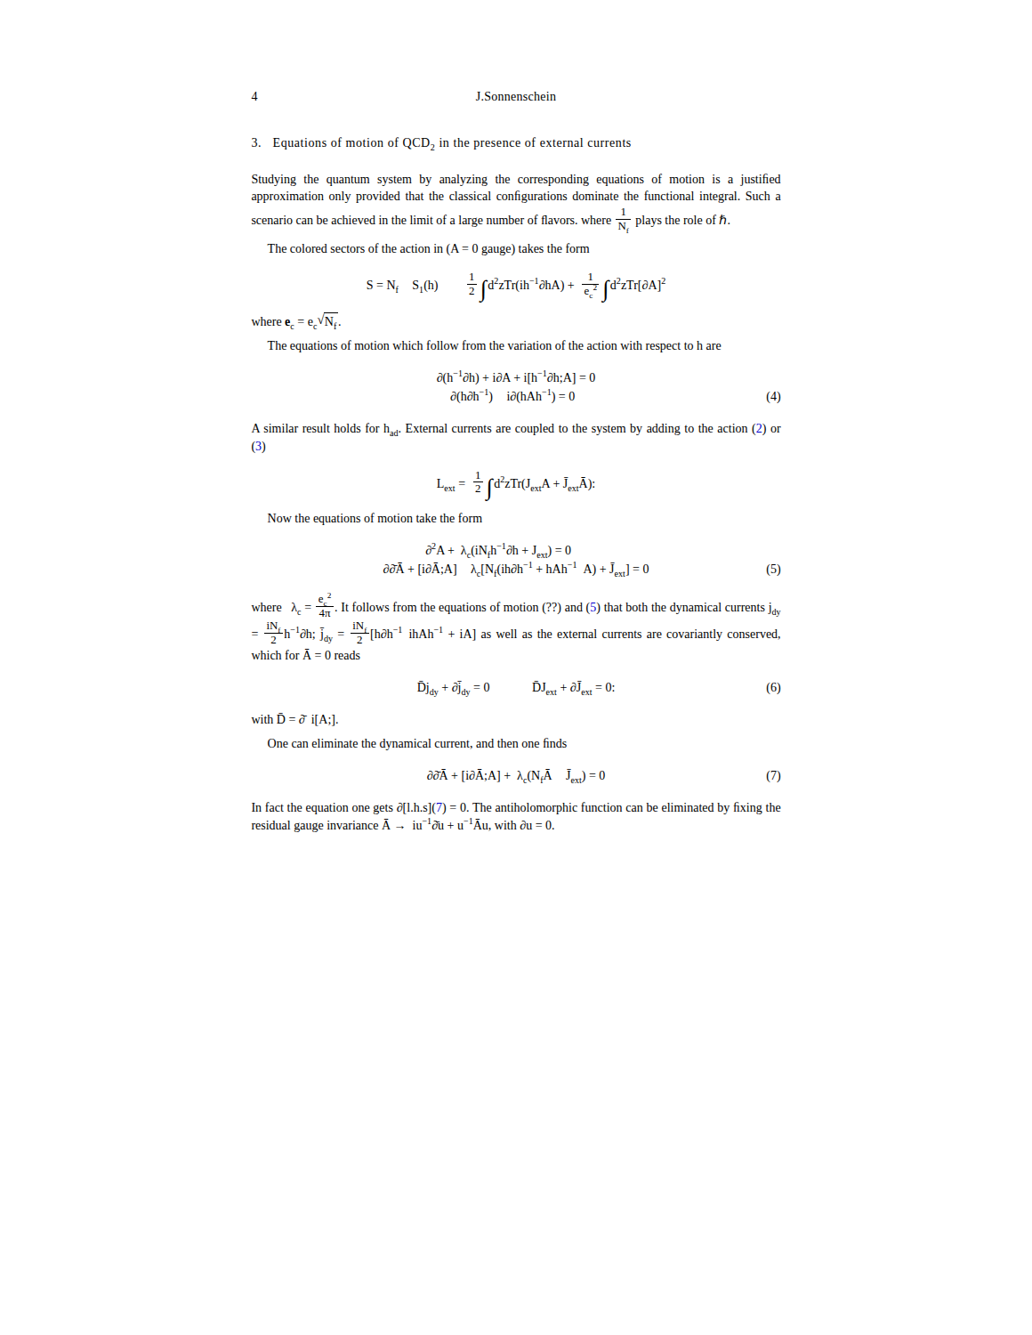4 J.Sonnenschein
3. Equations of motion of QCD2 in the presence of external currents
Studying the quantum system by analyzing the corresponding equations of motion is a justiﬁed approximation only provided that the classical conﬁgurations dominate the functional integral. Such a scenario can be achieved in the limit of a large number of ﬂavors. where 1 Nf plays the role of ℏ.
The colored sectors of the action in (A = 0 gauge) takes the form
S = Nf S1(h) 12∫d2zTr(ih−1∂hA) + 1 ec2∫d2zTr[∂A]2
where ec = ecNf.
The equations of motion which follow from the variation of the action with respect to h are
∂(h−1∂h) + i∂A + i[h−1∂h;A] = 0
∂(h∂h−1) i∂(hAh−1) = 0 (4)
A similar result holds for had. External currents are coupled to the system by adding to the action (2) or (3)
Lext = 12∫d2zTr(JextA + J̄extĀ):
Now the equations of motion take the form
∂2A + λc(iNfh−1∂h + Jext) = 0
∂∂̄Ā + [i∂Ā;A] λc[Nf(ih∂h−1 + hAh−1 A) + J̄ext] = 0 (5)
where λc = ec24π. It follows from the equations of motion (??) and (5) that both the dynamical currents jdy = iNf 2h−1∂h; j̄dy = iNf 2[h∂h−1 ihAh−1 + iA] as well as the external currents are covariantly conserved, which for Ā = 0 reads
D̄jdy + ∂j̄dy = 0 D̄Jext + ∂J̄ext = 0: (6)
with D̄ = ∂̄ i[A;].
One can eliminate the dynamical current, and then one ﬁnds
∂∂̄Ā + [i∂Ā;A] + λc(NfĀ J̄ext) = 0 (7)
In fact the equation one gets ∂[l.h.s](7) = 0. The antiholomorphic function can be eliminated by ﬁxing the residual gauge invariance Ā → iu−1∂̄u + u−1Āu, with ∂u = 0.